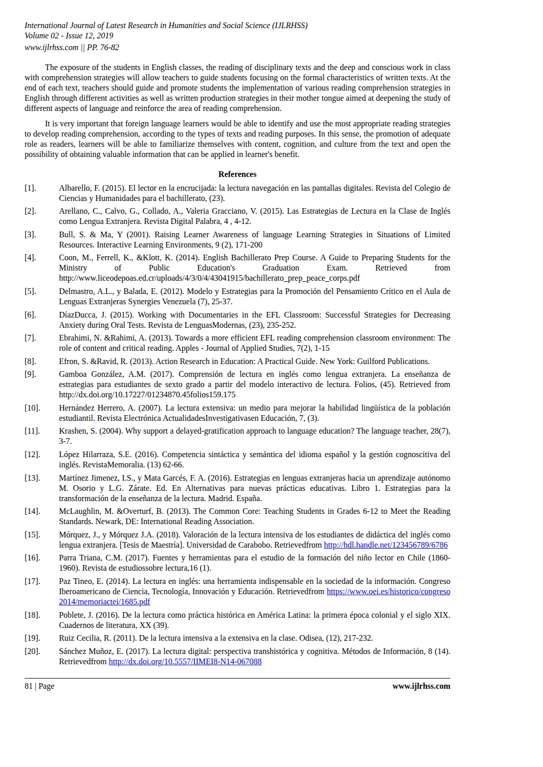International Journal of Latest Research in Humanities and Social Science (IJLRHSS)
Volume 02 - Issue 12, 2019
www.ijlrhss.com || PP. 76-82
The exposure of the students in English classes, the reading of disciplinary texts and the deep and conscious work in class with comprehension strategies will allow teachers to guide students focusing on the formal characteristics of written texts. At the end of each text, teachers should guide and promote students the implementation of various reading comprehension strategies in English through different activities as well as written production strategies in their mother tongue aimed at deepening the study of different aspects of language and reinforce the area of reading comprehension.
It is very important that foreign language learners would be able to identify and use the most appropriate reading strategies to develop reading comprehension, according to the types of texts and reading purposes. In this sense, the promotion of adequate role as readers, learners will be able to familiarize themselves with content, cognition, and culture from the text and open the possibility of obtaining valuable information that can be applied in learner's benefit.
References
[1]. Albarello, F. (2015). El lector en la encrucijada: la lectura navegación en las pantallas digitales. Revista del Colegio de Ciencias y Humanidades para el bachillerato, (23).
[2]. Arellano, C., Calvo, G., Collado, A., Valeria Gracciano, V. (2015). Las Estrategias de Lectura en la Clase de Inglés como Lengua Extranjera. Revista Digital Palabra, 4 , 4-12.
[3]. Bull, S. & Ma, Y (2001). Raising Learner Awareness of language Learning Strategies in Situations of Limited Resources. Interactive Learning Environments, 9 (2), 171-200
[4]. Coon, M., Ferrell, K., &Klott, K. (2014). English Bachillerato Prep Course. A Guide to Preparing Students for the Ministry of Public Education's Graduation Exam. Retrieved from http://www.liceodepoas.ed.cr/uploads/4/3/0/4/43041915/bachillerato_prep_peace_corps.pdf
[5]. Delmastro, A.L., y Balada, E. (2012). Modelo y Estrategias para la Promoción del Pensamiento Crítico en el Aula de Lenguas Extranjeras Synergies Venezuela (7), 25-37.
[6]. DíazDucca, J. (2015). Working with Documentaries in the EFL Classroom: Successful Strategies for Decreasing Anxiety during Oral Tests. Revista de LenguasModernas, (23), 235-252.
[7]. Ebrahimi, N. &Rahimi, A. (2013). Towards a more efficient EFL reading comprehension classroom environment: The role of content and critical reading. Apples - Journal of Applied Studies, 7(2), 1-15
[8]. Efron, S. &Ravid, R. (2013). Action Research in Education: A Practical Guide. New York: Guilford Publications.
[9]. Gamboa González, A.M. (2017). Comprensión de lectura en inglés como lengua extranjera. La enseñanza de estrategias para estudiantes de sexto grado a partir del modelo interactivo de lectura. Folios, (45). Retrieved from http://dx.doi.org/10.17227/01234870.45folios159.175
[10]. Hernández Herrero, A. (2007). La lectura extensiva: un medio para mejorar la habilidad lingüística de la población estudiantil. Revista Electrónica ActualidadesInvestigativasen Educación, 7, (3).
[11]. Krashen, S. (2004). Why support a delayed-gratification approach to language education? The language teacher, 28(7), 3-7.
[12]. López Hilarraza, S.E. (2016). Competencia sintáctica y semántica del idioma español y la gestión cognoscitiva del inglés. RevistaMemoralia. (13) 62-66.
[13]. Martínez Jimenez, I.S., y Mata Garcés, F. A. (2016). Estrategias en lenguas extranjeras hacia un aprendizaje autónomo M. Osorio y L.G. Zárate. Ed. En Alternativas para nuevas prácticas educativas. Libro 1. Estrategias para la transformación de la enseñanza de la lectura. Madrid. España.
[14]. McLaughlin, M. &Overturf, B. (2013). The Common Core: Teaching Students in Grades 6-12 to Meet the Reading Standards. Newark, DE: International Reading Association.
[15]. Mórquez, J., y Mórquez J.A. (2018). Valoración de la lectura intensiva de los estudiantes de didáctica del inglés como lengua extranjera. [Tesis de Maestría]. Universidad de Carabobo. Retrievedfrom http://hdl.handle.net/123456789/6786
[16]. Parra Triana, C.M. (2017). Fuentes y herramientas para el estudio de la formación del niño lector en Chile (1860-1960). Revista de estudiossobre lectura,16 (1).
[17]. Paz Tineo, E. (2014). La lectura en inglés: una herramienta indispensable en la sociedad de la información. Congreso Iberoamericano de Ciencia, Tecnología, Innovación y Educación. Retrievedfrom https://www.oei.es/historico/congreso2014/memoriactei/1685.pdf
[18]. Poblete, J. (2016). De la lectura como práctica histórica en América Latina: la primera época colonial y el siglo XIX. Cuadernos de literatura, XX (39).
[19]. Ruiz Cecilia, R. (2011). De la lectura intensiva a la extensiva en la clase. Odisea, (12), 217-232.
[20]. Sánchez Muñoz, E. (2017). La lectura digital: perspectiva transhistórica y cognitiva. Métodos de Información, 8 (14). Retrievedfrom http://dx.doi.org/10.5557/IIMEI8-N14-067088
81 | Page www.ijlrhss.com